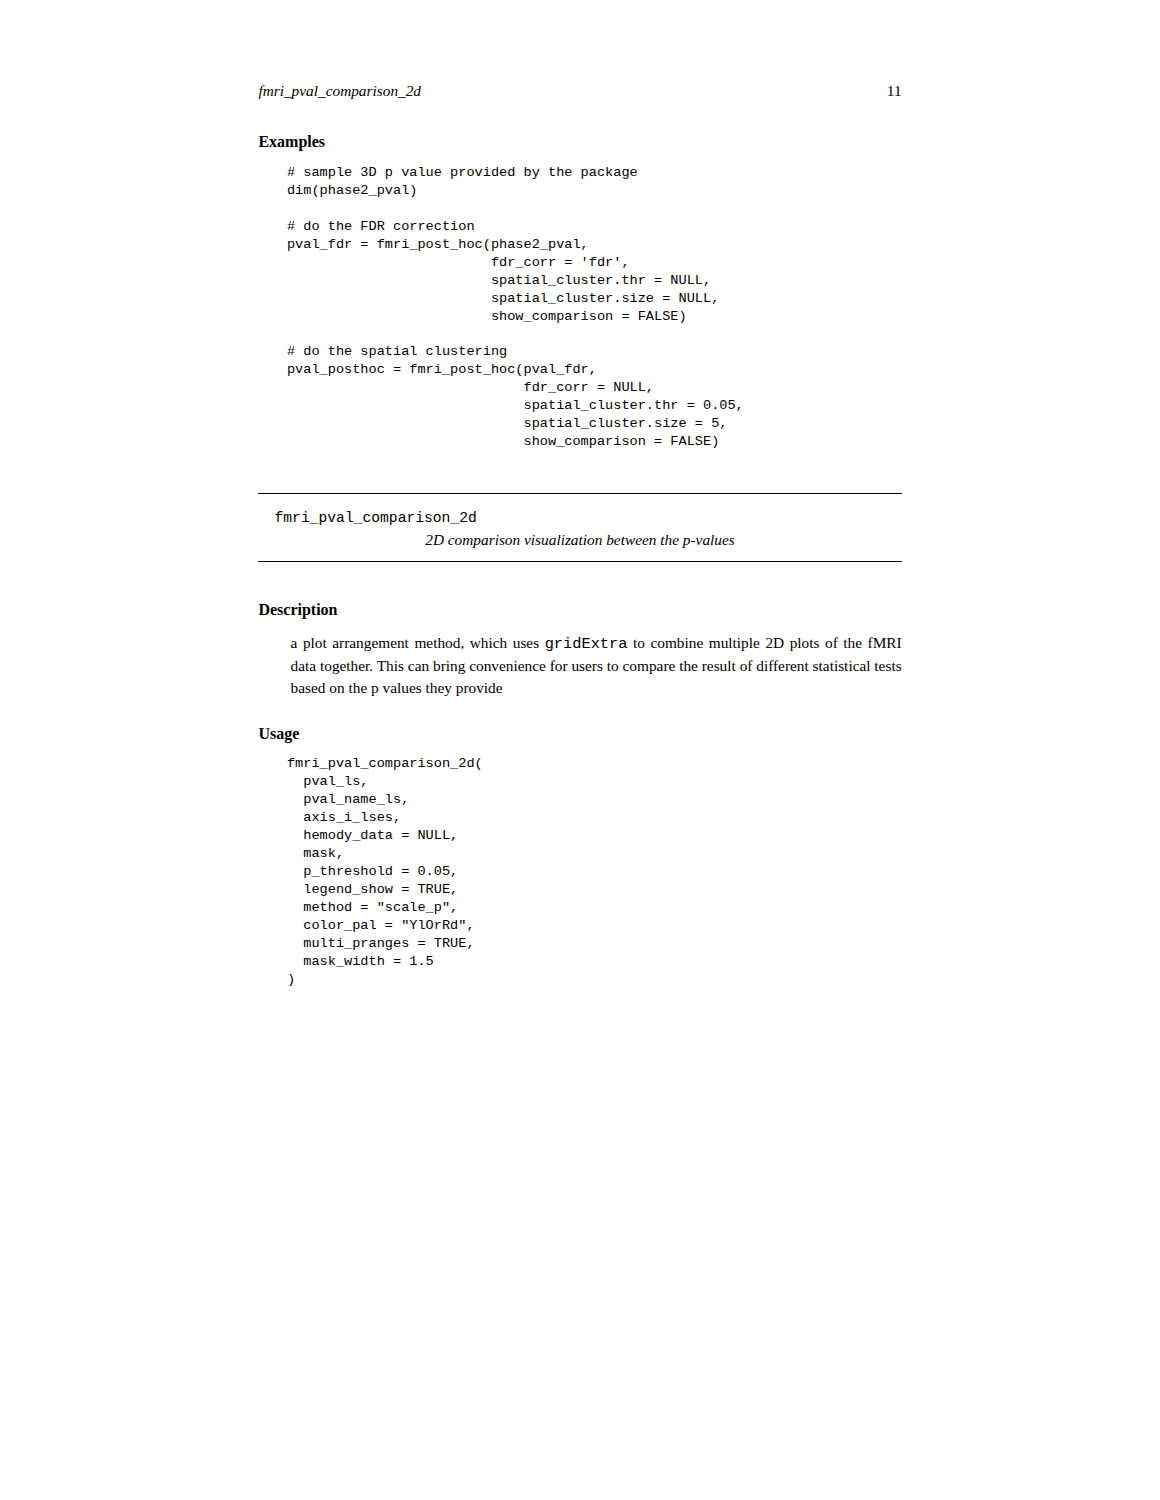fmri_pval_comparison_2d 11
Examples
# sample 3D p value provided by the package
dim(phase2_pval)

# do the FDR correction
pval_fdr = fmri_post_hoc(phase2_pval,
                         fdr_corr = 'fdr',
                         spatial_cluster.thr = NULL,
                         spatial_cluster.size = NULL,
                         show_comparison = FALSE)

# do the spatial clustering
pval_posthoc = fmri_post_hoc(pval_fdr,
                             fdr_corr = NULL,
                             spatial_cluster.thr = 0.05,
                             spatial_cluster.size = 5,
                             show_comparison = FALSE)
fmri_pval_comparison_2d
2D comparison visualization between the p-values
Description
a plot arrangement method, which uses gridExtra to combine multiple 2D plots of the fMRI data together. This can bring convenience for users to compare the result of different statistical tests based on the p values they provide
Usage
fmri_pval_comparison_2d(
  pval_ls,
  pval_name_ls,
  axis_i_lses,
  hemody_data = NULL,
  mask,
  p_threshold = 0.05,
  legend_show = TRUE,
  method = "scale_p",
  color_pal = "YlOrRd",
  multi_pranges = TRUE,
  mask_width = 1.5
)